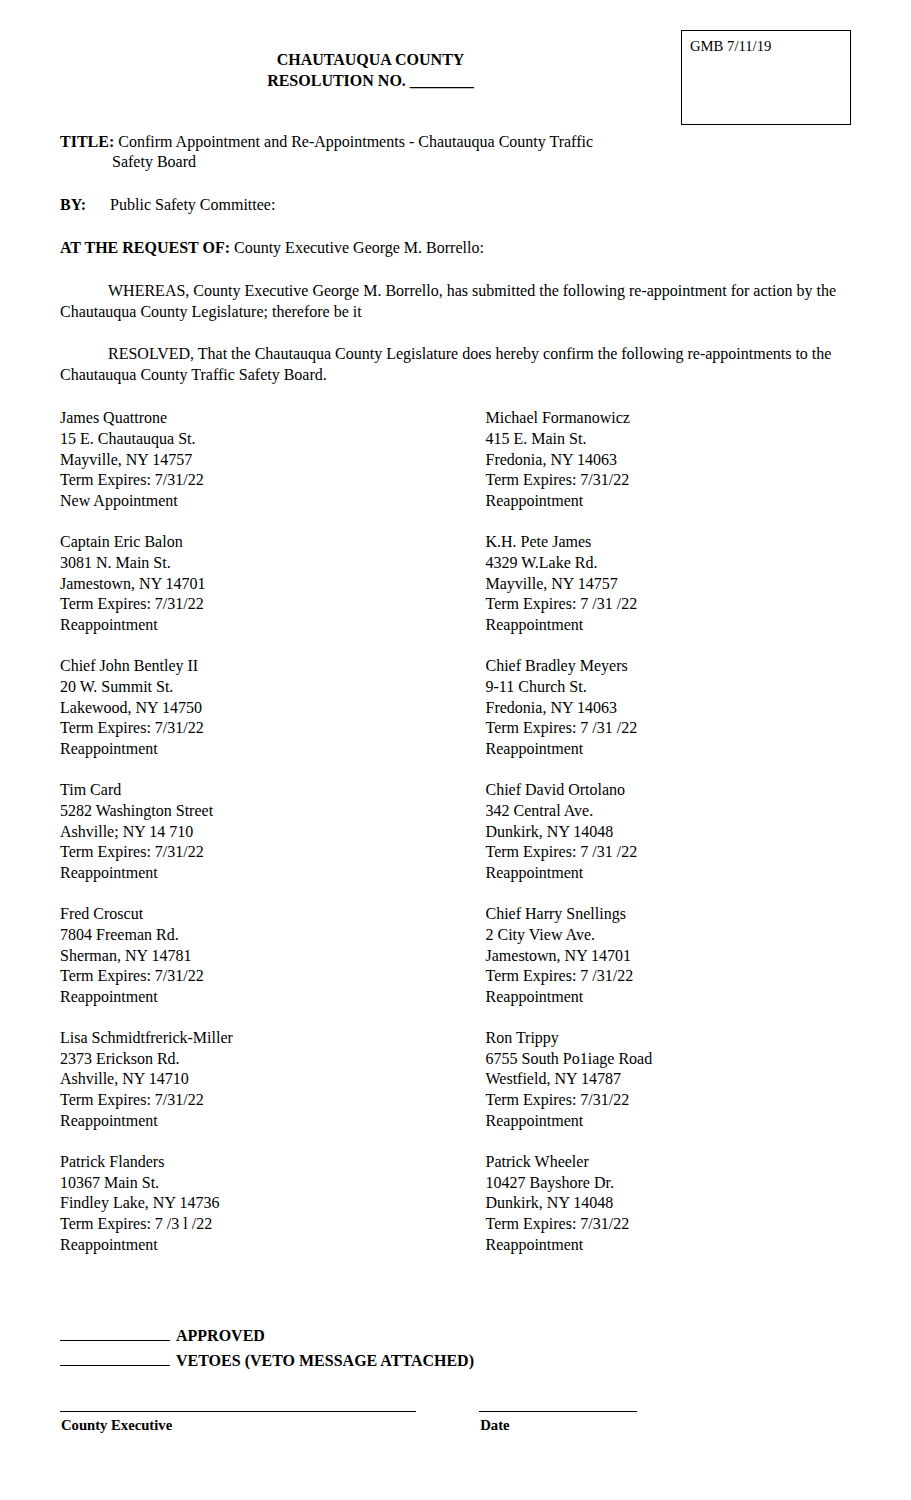GMB 7/11/19
CHAUTAUQUA COUNTY
RESOLUTION NO. ________
TITLE: Confirm Appointment and Re-Appointments - Chautauqua County Traffic Safety Board
BY: Public Safety Committee:
AT THE REQUEST OF: County Executive George M. Borrello:
WHEREAS, County Executive George M. Borrello, has submitted the following re-appointment for action by the Chautauqua County Legislature; therefore be it
RESOLVED, That the Chautauqua County Legislature does hereby confirm the following re-appointments to the Chautauqua County Traffic Safety Board.
| James Quattrone 15 E. Chautauqua St. Mayville, NY 14757 Term Expires: 7/31/22 New Appointment | Michael Formanowicz 415 E. Main St. Fredonia, NY 14063 Term Expires: 7/31/22 Reappointment |
| Captain Eric Balon 3081 N. Main St. Jamestown, NY 14701 Term Expires: 7/31/22 Reappointment | K.H. Pete James 4329 W.Lake Rd. Mayville, NY 14757 Term Expires: 7 /31 /22 Reappointment |
| Chief John Bentley II 20 W. Summit St. Lakewood, NY 14750 Term Expires: 7/31/22 Reappointment | Chief Bradley Meyers 9-11 Church St. Fredonia, NY 14063 Term Expires: 7 /31 /22 Reappointment |
| Tim Card 5282 Washington Street Ashville; NY 14 710 Term Expires: 7/31/22 Reappointment | Chief David Ortolano 342 Central Ave. Dunkirk, NY 14048 Term Expires: 7 /31 /22 Reappointment |
| Fred Croscut 7804 Freeman Rd. Sherman, NY 14781 Term Expires: 7/31/22 Reappointment | Chief Harry Snellings 2 City View Ave. Jamestown, NY 14701 Term Expires: 7 /31/22 Reappointment |
| Lisa Schmidtfrerick-Miller 2373 Erickson Rd. Ashville, NY 14710 Term Expires: 7/31/22 Reappointment | Ron Trippy 6755 South Po1iage Road Westfield, NY 14787 Term Expires: 7/31/22 Reappointment |
| Patrick Flanders 10367 Main St. Findley Lake, NY 14736 Term Expires: 7 /3 l /22 Reappointment | Patrick Wheeler 10427 Bayshore Dr. Dunkirk, NY 14048 Term Expires: 7/31/22 Reappointment |
APPROVED
VETOES (VETO MESSAGE ATTACHED)
| County Executive | | Date | |